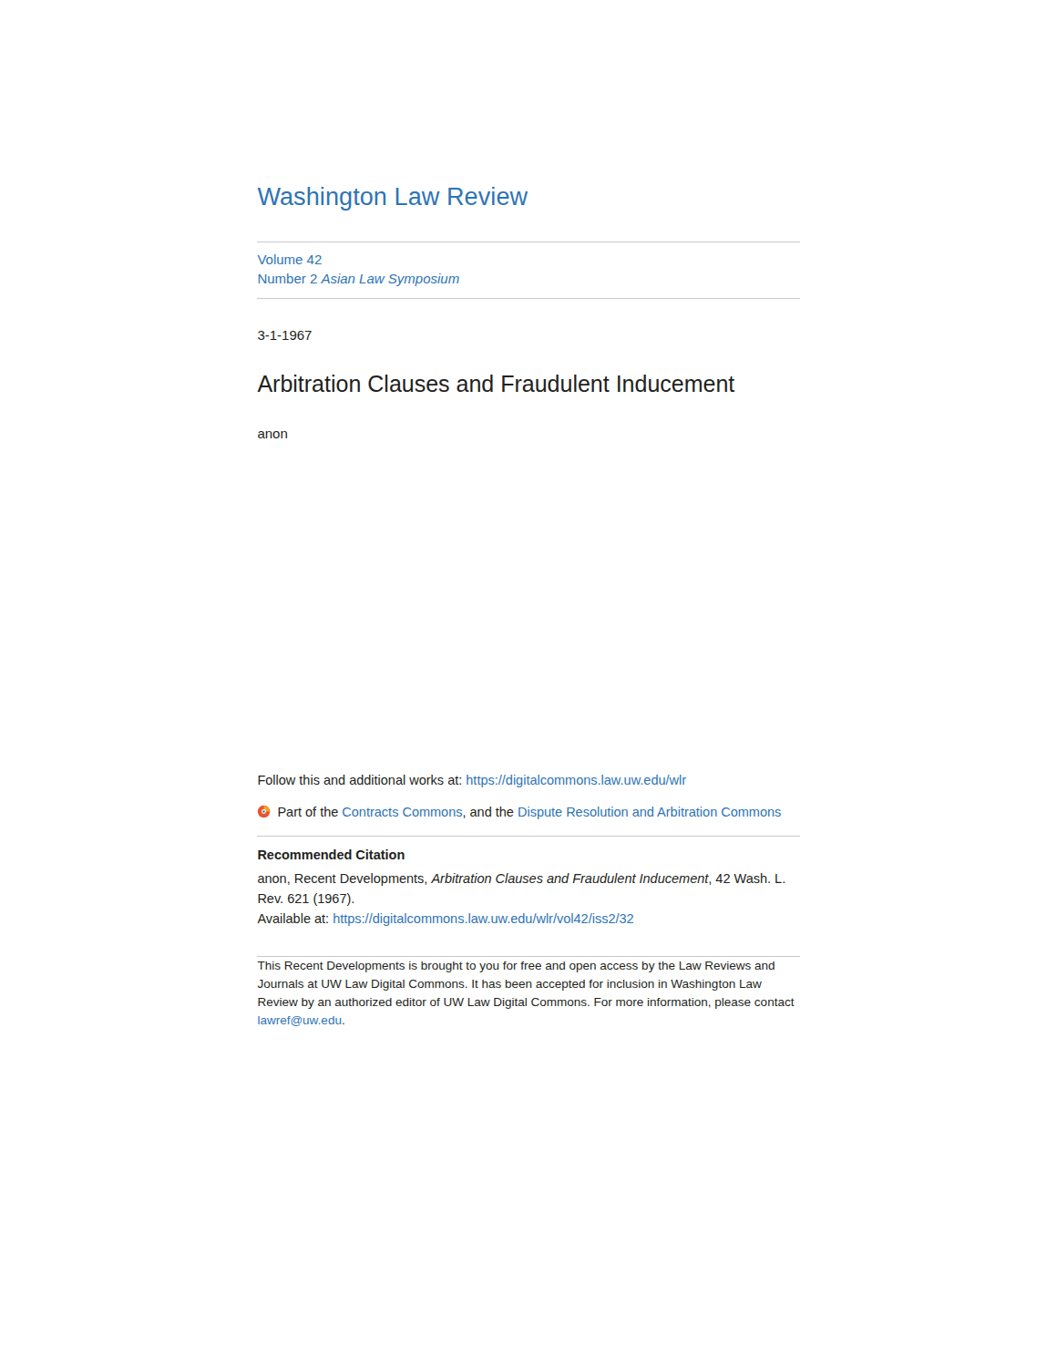Washington Law Review
Volume 42
Number 2 Asian Law Symposium
3-1-1967
Arbitration Clauses and Fraudulent Inducement
anon
Follow this and additional works at: https://digitalcommons.law.uw.edu/wlr
Part of the Contracts Commons, and the Dispute Resolution and Arbitration Commons
Recommended Citation
anon, Recent Developments, Arbitration Clauses and Fraudulent Inducement, 42 Wash. L. Rev. 621 (1967).
Available at: https://digitalcommons.law.uw.edu/wlr/vol42/iss2/32
This Recent Developments is brought to you for free and open access by the Law Reviews and Journals at UW Law Digital Commons. It has been accepted for inclusion in Washington Law Review by an authorized editor of UW Law Digital Commons. For more information, please contact lawref@uw.edu.